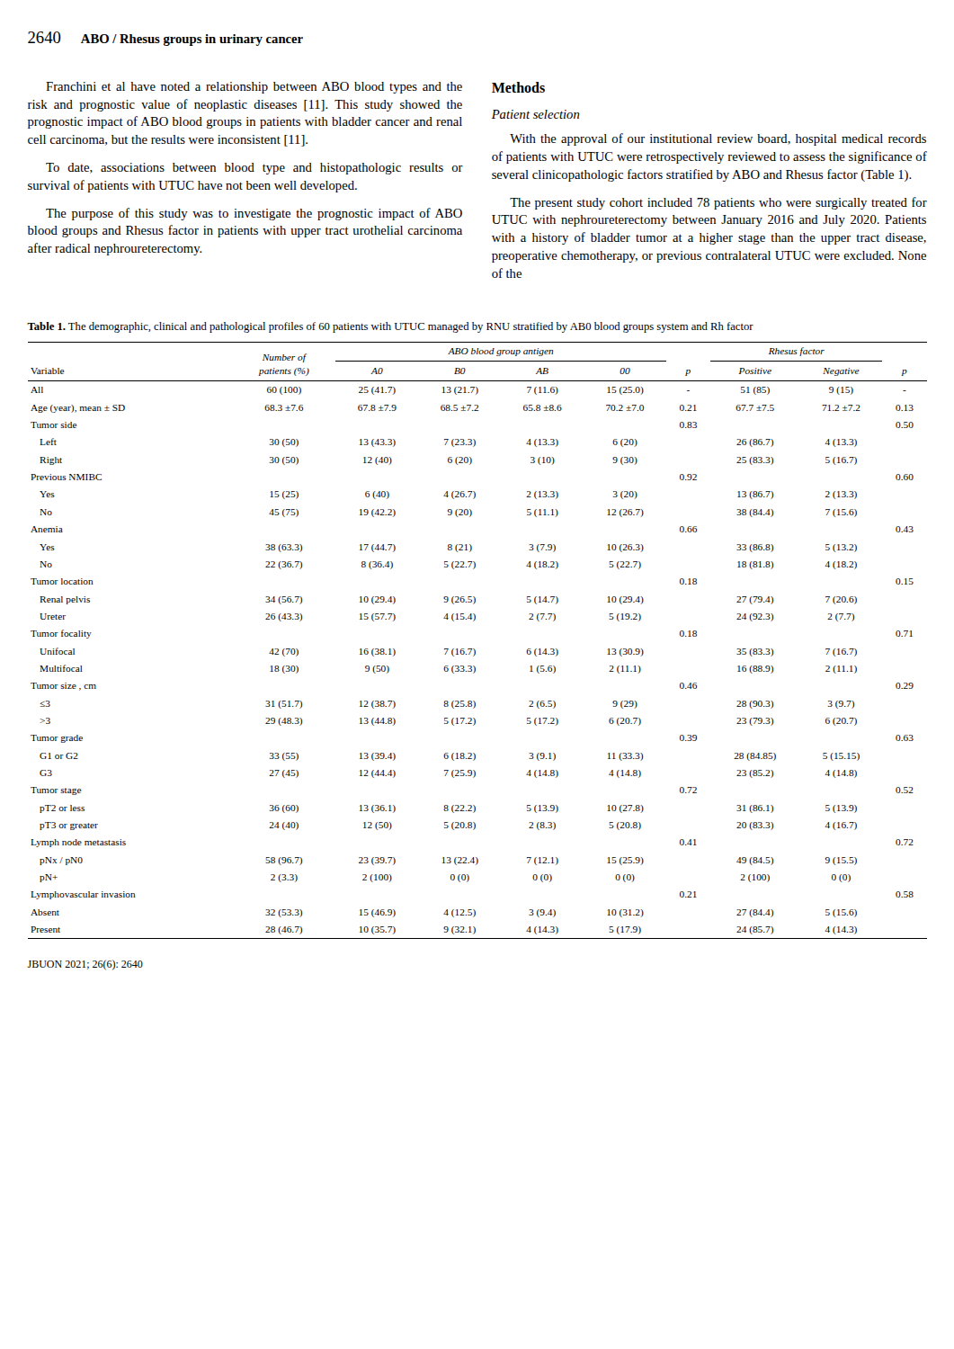2640 ABO / Rhesus groups in urinary cancer
Franchini et al have noted a relationship between ABO blood types and the risk and prognostic value of neoplastic diseases [11]. This study showed the prognostic impact of ABO blood groups in patients with bladder cancer and renal cell carcinoma, but the results were inconsistent [11].
To date, associations between blood type and histopathologic results or survival of patients with UTUC have not been well developed.
The purpose of this study was to investigate the prognostic impact of ABO blood groups and Rhesus factor in patients with upper tract urothelial carcinoma after radical nephroureterectomy.
Methods
Patient selection
With the approval of our institutional review board, hospital medical records of patients with UTUC were retrospectively reviewed to assess the significance of several clinicopathologic factors stratified by ABO and Rhesus factor (Table 1).
The present study cohort included 78 patients who were surgically treated for UTUC with nephroureterectomy between January 2016 and July 2020. Patients with a history of bladder tumor at a higher stage than the upper tract disease, preoperative chemotherapy, or previous contralateral UTUC were excluded. None of the
Table 1. The demographic, clinical and pathological profiles of 60 patients with UTUC managed by RNU stratified by AB0 blood groups system and Rh factor
| Variable | Number of patients (%) | ABO blood group antigen | p | Rhesus factor | p |
| --- | --- | --- | --- | --- | --- |
| A0 | B0 | AB | 00 | Positive | Negative |
| All | 60 (100) | 25 (41.7) | 13 (21.7) | 7 (11.6) | 15 (25.0) | - | 51 (85) | 9 (15) | - |
| Age (year), mean ± SD | 68.3 ±7.6 | 67.8 ±7.9 | 68.5 ±7.2 | 65.8 ±8.6 | 70.2 ±7.0 | 0.21 | 67.7 ±7.5 | 71.2 ±7.2 | 0.13 |
| Tumor side | | | | | | 0.83 | | | 0.50 |
| Left | 30 (50) | 13 (43.3) | 7 (23.3) | 4 (13.3) | 6 (20) | | 26 (86.7) | 4 (13.3) | |
| Right | 30 (50) | 12 (40) | 6 (20) | 3 (10) | 9 (30) | | 25 (83.3) | 5 (16.7) | |
| Previous NMIBC | | | | | | 0.92 | | | 0.60 |
| Yes | 15 (25) | 6 (40) | 4 (26.7) | 2 (13.3) | 3 (20) | | 13 (86.7) | 2 (13.3) | |
| No | 45 (75) | 19 (42.2) | 9 (20) | 5 (11.1) | 12 (26.7) | | 38 (84.4) | 7 (15.6) | |
| Anemia | | | | | | 0.66 | | | 0.43 |
| Yes | 38 (63.3) | 17 (44.7) | 8 (21) | 3 (7.9) | 10 (26.3) | | 33 (86.8) | 5 (13.2) | |
| No | 22 (36.7) | 8 (36.4) | 5 (22.7) | 4 (18.2) | 5 (22.7) | | 18 (81.8) | 4 (18.2) | |
| Tumor location | | | | | | 0.18 | | | 0.15 |
| Renal pelvis | 34 (56.7) | 10 (29.4) | 9 (26.5) | 5 (14.7) | 10 (29.4) | | 27 (79.4) | 7 (20.6) | |
| Ureter | 26 (43.3) | 15 (57.7) | 4 (15.4) | 2 (7.7) | 5 (19.2) | | 24 (92.3) | 2 (7.7) | |
| Tumor focality | | | | | | 0.18 | | | 0.71 |
| Unifocal | 42 (70) | 16 (38.1) | 7 (16.7) | 6 (14.3) | 13 (30.9) | | 35 (83.3) | 7 (16.7) | |
| Multifocal | 18 (30) | 9 (50) | 6 (33.3) | 1 (5.6) | 2 (11.1) | | 16 (88.9) | 2 (11.1) | |
| Tumor size , cm | | | | | | 0.46 | | | 0.29 |
| ≤3 | 31 (51.7) | 12 (38.7) | 8 (25.8) | 2 (6.5) | 9 (29) | | 28 (90.3) | 3 (9.7) | |
| >3 | 29 (48.3) | 13 (44.8) | 5 (17.2) | 5 (17.2) | 6 (20.7) | | 23 (79.3) | 6 (20.7) | |
| Tumor grade | | | | | | 0.39 | | | 0.63 |
| G1 or G2 | 33 (55) | 13 (39.4) | 6 (18.2) | 3 (9.1) | 11 (33.3) | | 28 (84.85) | 5 (15.15) | |
| G3 | 27 (45) | 12 (44.4) | 7 (25.9) | 4 (14.8) | 4 (14.8) | | 23 (85.2) | 4 (14.8) | |
| Tumor stage | | | | | | 0.72 | | | 0.52 |
| pT2 or less | 36 (60) | 13 (36.1) | 8 (22.2) | 5 (13.9) | 10 (27.8) | | 31 (86.1) | 5 (13.9) | |
| pT3 or greater | 24 (40) | 12 (50) | 5 (20.8) | 2 (8.3) | 5 (20.8) | | 20 (83.3) | 4 (16.7) | |
| Lymph node metastasis | | | | | | 0.41 | | | 0.72 |
| pNx / pN0 | 58 (96.7) | 23 (39.7) | 13 (22.4) | 7 (12.1) | 15 (25.9) | | 49 (84.5) | 9 (15.5) | |
| pN+ | 2 (3.3) | 2 (100) | 0 (0) | 0 (0) | 0 (0) | | 2 (100) | 0 (0) | |
| Lymphovascular invasion | | | | | | 0.21 | | | 0.58 |
| Absent | 32 (53.3) | 15 (46.9) | 4 (12.5) | 3 (9.4) | 10 (31.2) | | 27 (84.4) | 5 (15.6) | |
| Present | 28 (46.7) | 10 (35.7) | 9 (32.1) | 4 (14.3) | 5 (17.9) | | 24 (85.7) | 4 (14.3) | |
JBUON 2021; 26(6): 2640